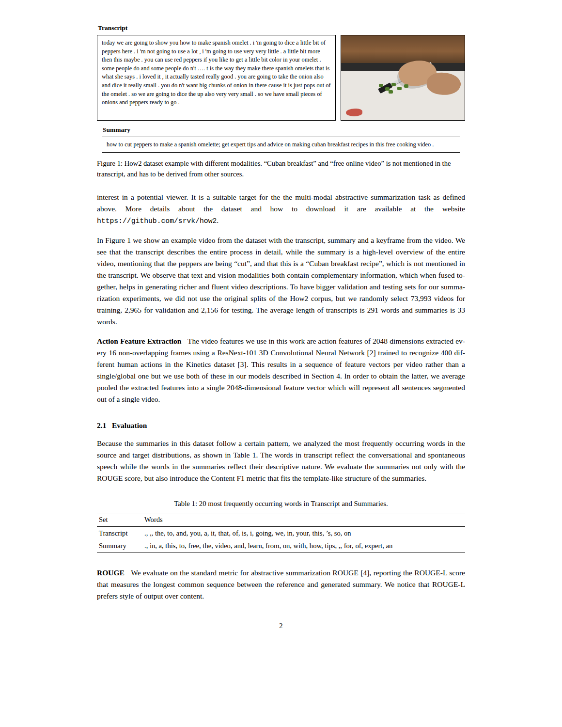Transcript
today we are going to show you how to make spanish omelet . i 'm going to dice a little bit of peppers here . i 'm not going to use a lot , i 'm going to use very very little . a little bit more then this maybe . you can use red peppers if you like to get a little bit color in your omelet . some people do and some people do n't …. t is the way they make there spanish omelets that is what she says . i loved it , it actually tasted really good . you are going to take the onion also and dice it really small . you do n't want big chunks of onion in there cause it is just pops out of the omelet . so we are going to dice the up also very very small . so we have small pieces of onions and peppers ready to go .
Summary
how to cut peppers to make a spanish omelette; get expert tips and advice on making cuban breakfast recipes in this free cooking video .
Figure 1: How2 dataset example with different modalities. “Cuban breakfast” and “free online video” is not mentioned in the transcript, and has to be derived from other sources.
interest in a potential viewer. It is a suitable target for the the multi-modal abstractive summarization task as defined above. More details about the dataset and how to download it are available at the website https://github.com/srvk/how2.
In Figure 1 we show an example video from the dataset with the transcript, summary and a keyframe from the video. We see that the transcript describes the entire process in detail, while the summary is a high-level overview of the entire video, mentioning that the peppers are being “cut”, and that this is a “Cuban breakfast recipe”, which is not mentioned in the transcript. We observe that text and vision modalities both contain complementary information, which when fused together, helps in generating richer and fluent video descriptions. To have bigger validation and testing sets for our summarization experiments, we did not use the original splits of the How2 corpus, but we randomly select 73,993 videos for training, 2,965 for validation and 2,156 for testing. The average length of transcripts is 291 words and summaries is 33 words.
Action Feature Extraction The video features we use in this work are action features of 2048 dimensions extracted every 16 non-overlapping frames using a ResNext-101 3D Convolutional Neural Network [2] trained to recognize 400 different human actions in the Kinetics dataset [3]. This results in a sequence of feature vectors per video rather than a single/global one but we use both of these in our models described in Section 4. In order to obtain the latter, we average pooled the extracted features into a single 2048-dimensional feature vector which will represent all sentences segmented out of a single video.
2.1 Evaluation
Because the summaries in this dataset follow a certain pattern, we analyzed the most frequently occurring words in the source and target distributions, as shown in Table 1. The words in transcript reflect the conversational and spontaneous speech while the words in the summaries reflect their descriptive nature. We evaluate the summaries not only with the ROUGE score, but also introduce the Content F1 metric that fits the template-like structure of the summaries.
Table 1: 20 most frequently occurring words in Transcript and Summaries.
| Set | Words |
| --- | --- |
| Transcript | ., ,, the, to, and, you, a, it, that, of, is, i, going, we, in, your, this, ’s, so, on |
| Summary | ., in, a, this, to, free, the, video, and, learn, from, on, with, how, tips, ,, for, of, expert, an |
ROUGE We evaluate on the standard metric for abstractive summarization ROUGE [4], reporting the ROUGE-L score that measures the longest common sequence between the reference and generated summary. We notice that ROUGE-L prefers style of output over content.
2